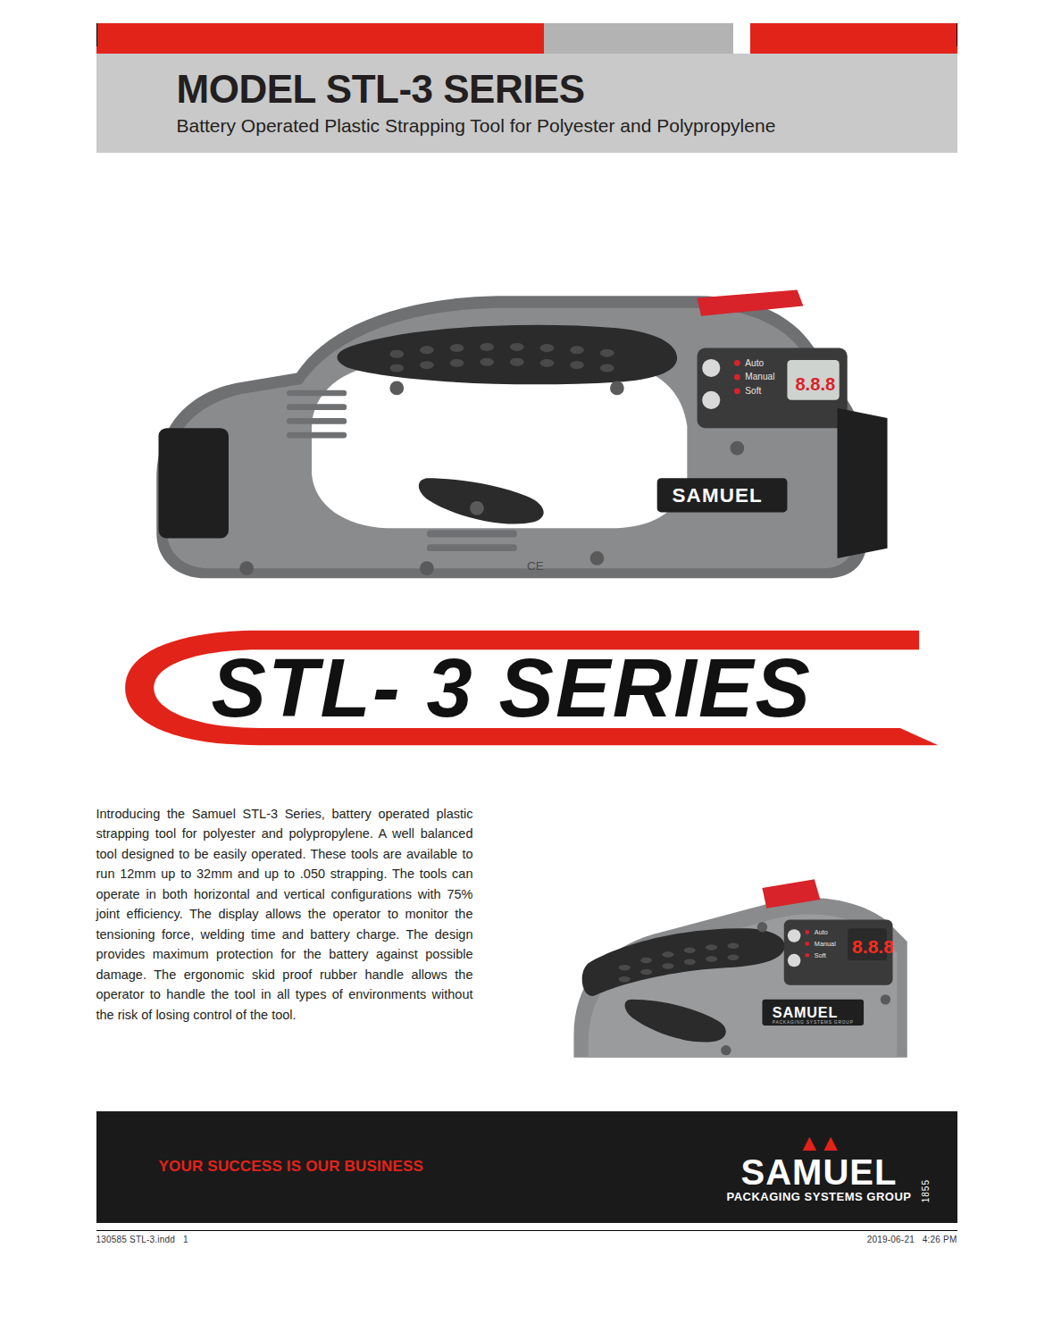MODEL STL-3 SERIES
Battery Operated Plastic Strapping Tool for Polyester and Polypropylene
Samuel STL-3 Series strapping tool, side view 8.8.8 Auto Manual Soft SAMUEL CE
STL-3 SERIES STL- 3 SERIES
Introducing the Samuel STL-3 Series, battery operated plastic strapping tool for polyester and polypropylene. A well balanced tool designed to be easily operated. These tools are available to run 12mm up to 32mm and up to .050 strapping. The tools can operate in both horizontal and vertical configurations with 75% joint efficiency. The display allows the operator to monitor the tensioning force, welding time and battery charge. The design provides maximum protection for the battery against possible damage. The ergonomic skid proof rubber handle allows the operator to handle the tool in all types of environments without the risk of losing control of the tool.
Close-up of control panel and handle 8.8.8 Auto Manual Soft SAMUEL PACKAGING SYSTEMS GROUP
YOUR SUCCESS IS OUR BUSINESS
▲▲
SAMUEL
PACKAGING SYSTEMS GROUP
1855
130585 STL-3.indd 1 2019-06-21 4:26 PM